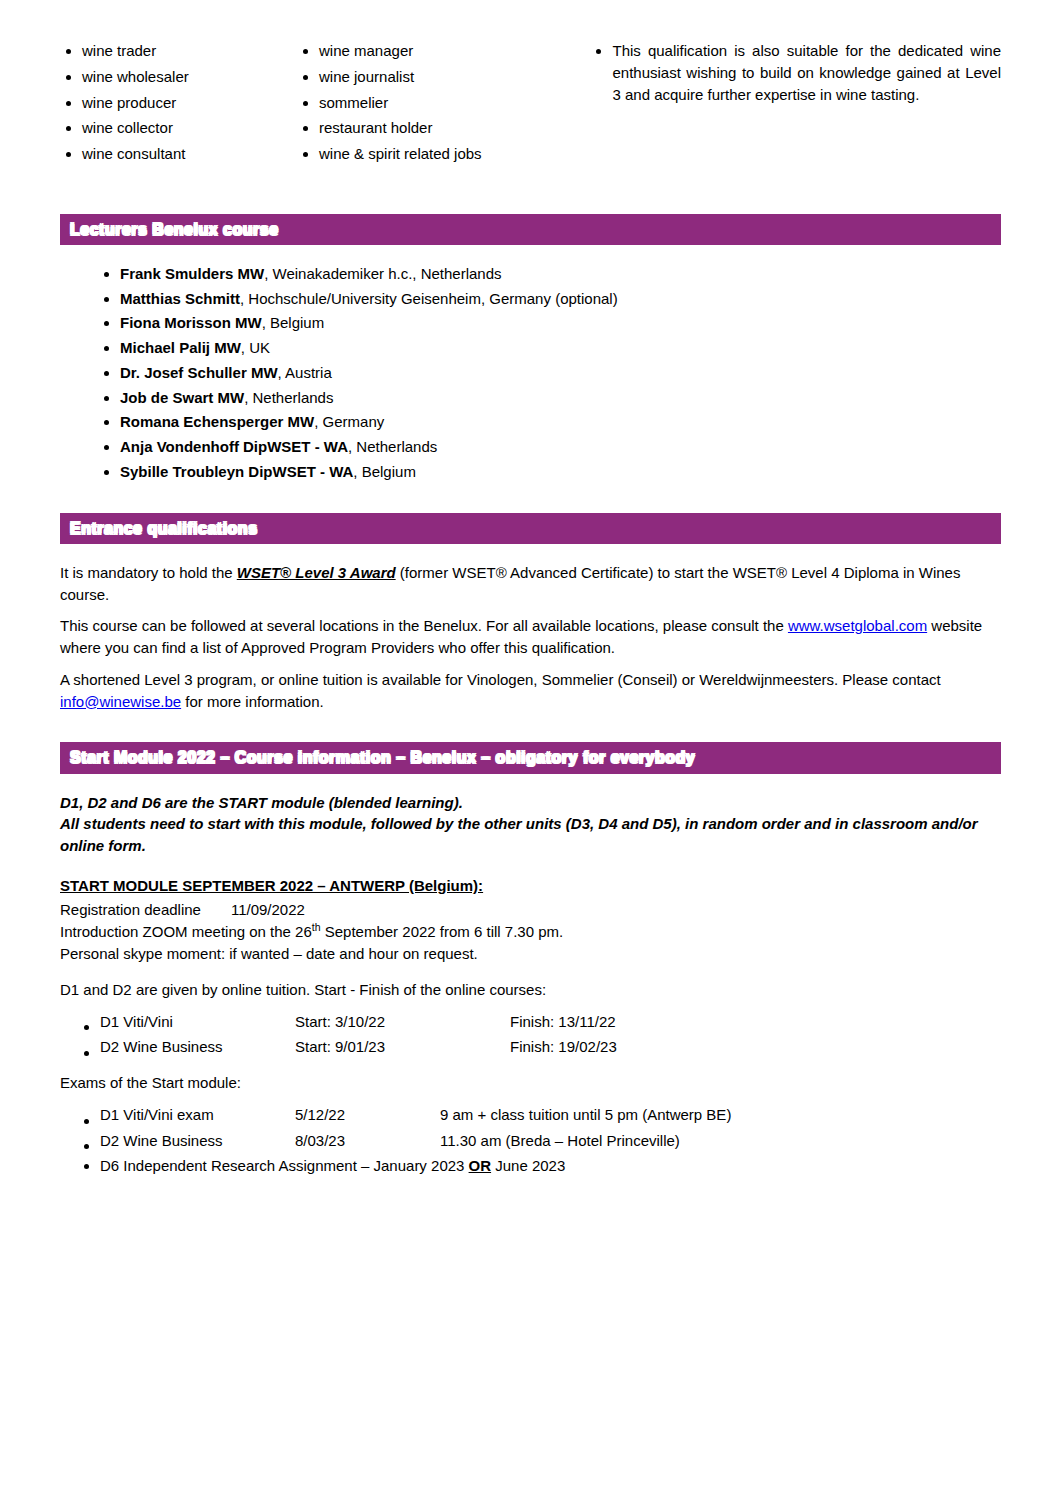wine trader
wine wholesaler
wine producer
wine collector
wine consultant
wine manager
wine journalist
sommelier
restaurant holder
wine & spirit related jobs
This qualification is also suitable for the dedicated wine enthusiast wishing to build on knowledge gained at Level 3 and acquire further expertise in wine tasting.
Lecturers Benelux course
Frank Smulders MW, Weinakademiker h.c., Netherlands
Matthias Schmitt, Hochschule/University Geisenheim, Germany (optional)
Fiona Morisson MW, Belgium
Michael Palij MW, UK
Dr. Josef Schuller MW, Austria
Job de Swart MW, Netherlands
Romana Echensperger MW, Germany
Anja Vondenhoff DipWSET - WA, Netherlands
Sybille Troubleyn DipWSET - WA, Belgium
Entrance qualifications
It is mandatory to hold the WSET® Level 3 Award (former WSET® Advanced Certificate) to start the WSET® Level 4 Diploma in Wines course.
This course can be followed at several locations in the Benelux. For all available locations, please consult the www.wsetglobal.com website where you can find a list of Approved Program Providers who offer this qualification.
A shortened Level 3 program, or online tuition is available for Vinologen, Sommelier (Conseil) or Wereldwijnmeesters. Please contact info@winewise.be for more information.
Start Module 2022 – Course information – Benelux – obligatory for everybody
D1, D2 and D6 are the START module (blended learning).
All students need to start with this module, followed by the other units (D3, D4 and D5), in random order and in classroom and/or online form.
START MODULE SEPTEMBER 2022 – ANTWERP (Belgium):
| Registration deadline | 11/09/2022 |
Introduction ZOOM meeting on the 26th September 2022 from 6 till 7.30 pm.
Personal skype moment: if wanted – date and hour on request.
D1 and D2 are given by online tuition. Start - Finish of the online courses:
| D1 Viti/Vini | Start: 3/10/22 | Finish: 13/11/22 |
| D2 Wine Business | Start: 9/01/23 | Finish: 19/02/23 |
Exams of the Start module:
| D1 Viti/Vini exam | 5/12/22 | 9 am + class tuition until 5 pm (Antwerp BE) |
| D2 Wine Business | 8/03/23 | 11.30 am (Breda – Hotel Princeville) |
D6 Independent Research Assignment – January 2023 OR June 2023